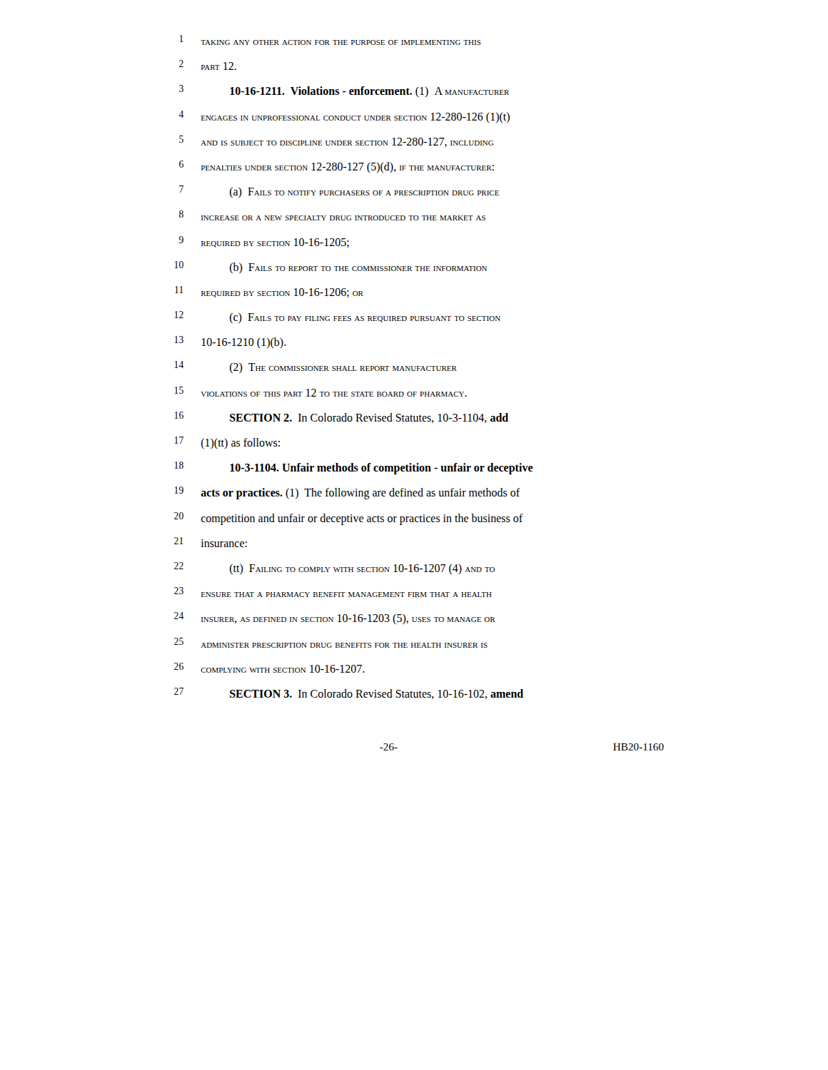taking any other action for the purpose of implementing this
part 12.
10-16-1211. Violations - enforcement. (1) A manufacturer
engages in unprofessional conduct under section 12-280-126 (1)(t)
and is subject to discipline under section 12-280-127, including
penalties under section 12-280-127 (5)(d), if the manufacturer:
(a) Fails to notify purchasers of a prescription drug price
increase or a new specialty drug introduced to the market as
required by section 10-16-1205;
(b) Fails to report to the commissioner the information
required by section 10-16-1206; or
(c) Fails to pay filing fees as required pursuant to section
10-16-1210 (1)(b).
(2) The commissioner shall report manufacturer
violations of this part 12 to the state board of pharmacy.
SECTION 2. In Colorado Revised Statutes, 10-3-1104, add
(1)(tt) as follows:
10-3-1104. Unfair methods of competition - unfair or deceptive
acts or practices. (1) The following are defined as unfair methods of
competition and unfair or deceptive acts or practices in the business of
insurance:
(tt) Failing to comply with section 10-16-1207 (4) and to
ensure that a pharmacy benefit management firm that a health
insurer, as defined in section 10-16-1203 (5), uses to manage or
administer prescription drug benefits for the health insurer is
complying with section 10-16-1207.
SECTION 3. In Colorado Revised Statutes, 10-16-102, amend
-26- HB20-1160